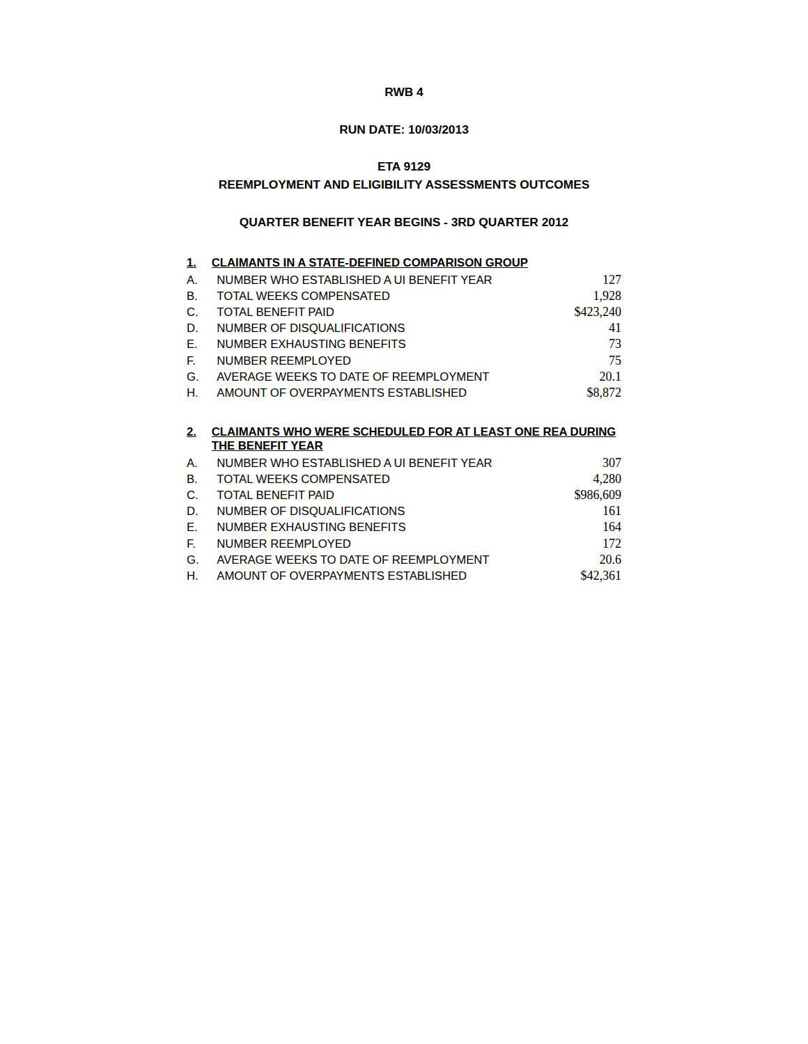RWB 4
RUN DATE: 10/03/2013
ETA 9129
REEMPLOYMENT AND ELIGIBILITY ASSESSMENTS OUTCOMES
QUARTER BENEFIT YEAR BEGINS - 3RD QUARTER 2012
1. CLAIMANTS IN A STATE-DEFINED COMPARISON GROUP
| A. | NUMBER WHO ESTABLISHED A UI BENEFIT YEAR | 127 |
| B. | TOTAL WEEKS COMPENSATED | 1,928 |
| C. | TOTAL BENEFIT PAID | $423,240 |
| D. | NUMBER OF DISQUALIFICATIONS | 41 |
| E. | NUMBER EXHAUSTING BENEFITS | 73 |
| F. | NUMBER REEMPLOYED | 75 |
| G. | AVERAGE WEEKS TO DATE OF REEMPLOYMENT | 20.1 |
| H. | AMOUNT OF OVERPAYMENTS ESTABLISHED | $8,872 |
2. CLAIMANTS WHO WERE SCHEDULED FOR AT LEAST ONE REA DURING THE BENEFIT YEAR
| A. | NUMBER WHO ESTABLISHED A UI BENEFIT YEAR | 307 |
| B. | TOTAL WEEKS COMPENSATED | 4,280 |
| C. | TOTAL BENEFIT PAID | $986,609 |
| D. | NUMBER OF DISQUALIFICATIONS | 161 |
| E. | NUMBER EXHAUSTING BENEFITS | 164 |
| F. | NUMBER REEMPLOYED | 172 |
| G. | AVERAGE WEEKS TO DATE OF REEMPLOYMENT | 20.6 |
| H. | AMOUNT OF OVERPAYMENTS ESTABLISHED | $42,361 |